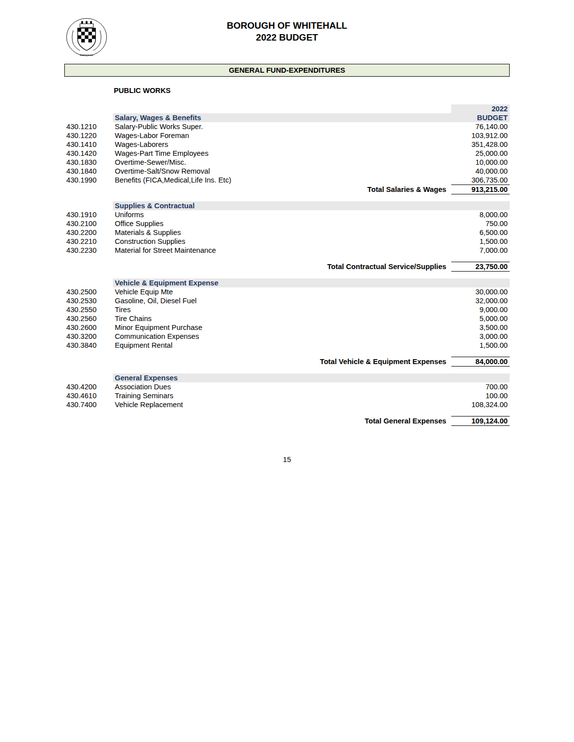WHITEHALL
BOROUGH OF WHITEHALL
2022 BUDGET
GENERAL FUND-EXPENDITURES
PUBLIC WORKS
| | | 2022 |
| | Salary, Wages & Benefits | BUDGET |
| 430.1210 | Salary-Public Works Super. | 76,140.00 |
| 430.1220 | Wages-Labor Foreman | 103,912.00 |
| 430.1410 | Wages-Laborers | 351,428.00 |
| 430.1420 | Wages-Part Time Employees | 25,000.00 |
| 430.1830 | Overtime-Sewer/Misc. | 10,000.00 |
| 430.1840 | Overtime-Salt/Snow Removal | 40,000.00 |
| 430.1990 | Benefits (FICA,Medical,Life Ins. Etc) | 306,735.00 |
| | Total Salaries & Wages | 913,215.00 |
| | Supplies & Contractual | |
| 430.1910 | Uniforms | 8,000.00 |
| 430.2100 | Office Supplies | 750.00 |
| 430.2200 | Materials & Supplies | 6,500.00 |
| 430.2210 | Construction Supplies | 1,500.00 |
| 430.2230 | Material for Street Maintenance | 7,000.00 |
| | Total Contractual Service/Supplies | 23,750.00 |
| | Vehicle & Equipment Expense | |
| 430.2500 | Vehicle Equip Mte | 30,000.00 |
| 430.2530 | Gasoline, Oil, Diesel Fuel | 32,000.00 |
| 430.2550 | Tires | 9,000.00 |
| 430.2560 | Tire Chains | 5,000.00 |
| 430.2600 | Minor Equipment Purchase | 3,500.00 |
| 430.3200 | Communication Expenses | 3,000.00 |
| 430.3840 | Equipment Rental | 1,500.00 |
| | Total Vehicle & Equipment Expenses | 84,000.00 |
| | General Expenses | |
| 430.4200 | Association Dues | 700.00 |
| 430.4610 | Training Seminars | 100.00 |
| 430.7400 | Vehicle Replacement | 108,324.00 |
| | Total General Expenses | 109,124.00 |
15